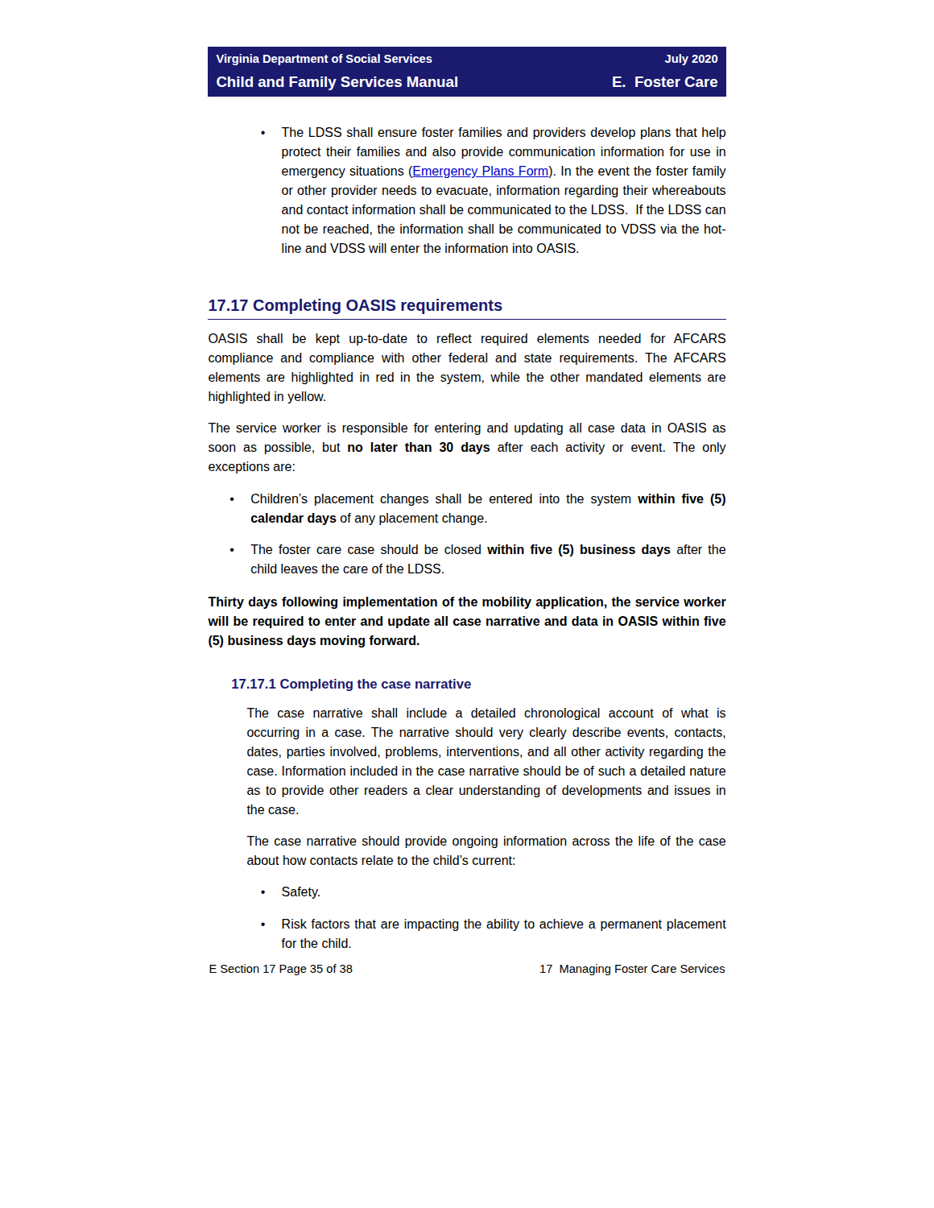| Virginia Department of Social Services | July 2020 |
| Child and Family Services Manual | E. Foster Care |
The LDSS shall ensure foster families and providers develop plans that help protect their families and also provide communication information for use in emergency situations (Emergency Plans Form). In the event the foster family or other provider needs to evacuate, information regarding their whereabouts and contact information shall be communicated to the LDSS. If the LDSS can not be reached, the information shall be communicated to VDSS via the hot-line and VDSS will enter the information into OASIS.
17.17 Completing OASIS requirements
OASIS shall be kept up-to-date to reflect required elements needed for AFCARS compliance and compliance with other federal and state requirements. The AFCARS elements are highlighted in red in the system, while the other mandated elements are highlighted in yellow.
The service worker is responsible for entering and updating all case data in OASIS as soon as possible, but no later than 30 days after each activity or event. The only exceptions are:
Children’s placement changes shall be entered into the system within five (5) calendar days of any placement change.
The foster care case should be closed within five (5) business days after the child leaves the care of the LDSS.
Thirty days following implementation of the mobility application, the service worker will be required to enter and update all case narrative and data in OASIS within five (5) business days moving forward.
17.17.1 Completing the case narrative
The case narrative shall include a detailed chronological account of what is occurring in a case. The narrative should very clearly describe events, contacts, dates, parties involved, problems, interventions, and all other activity regarding the case. Information included in the case narrative should be of such a detailed nature as to provide other readers a clear understanding of developments and issues in the case.
The case narrative should provide ongoing information across the life of the case about how contacts relate to the child’s current:
Safety.
Risk factors that are impacting the ability to achieve a permanent placement for the child.
| E Section 17 Page 35 of 38 | 17 Managing Foster Care Services |